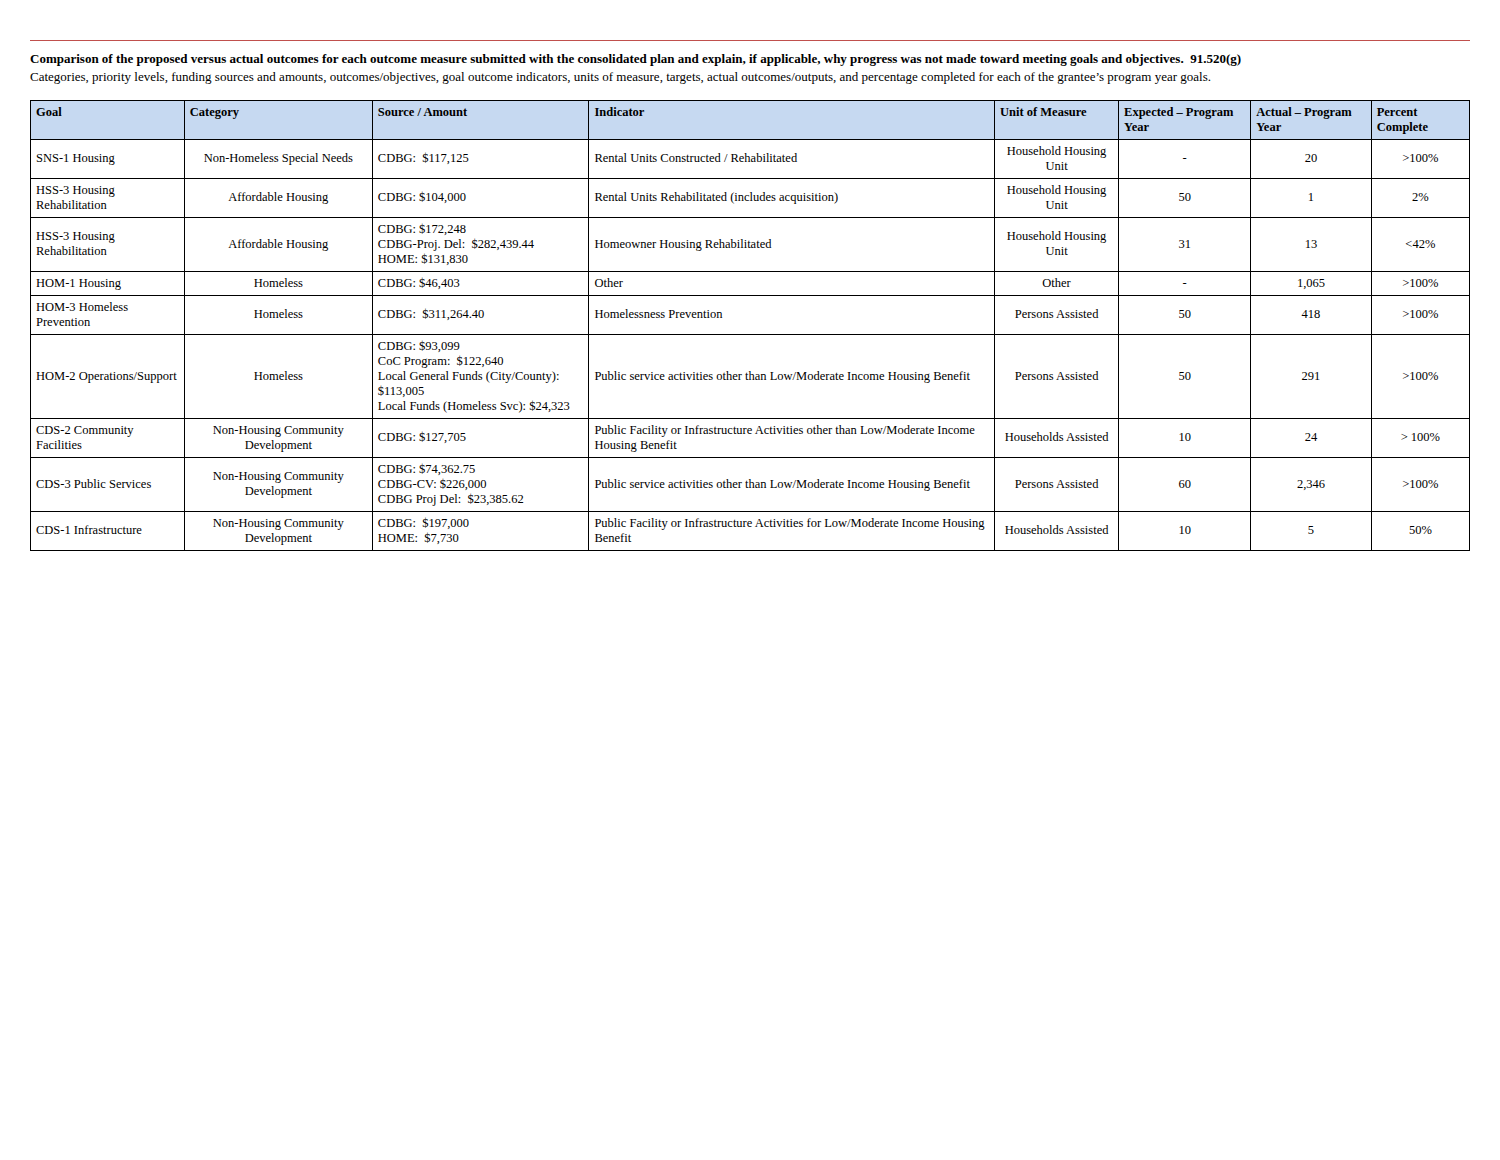Comparison of the proposed versus actual outcomes for each outcome measure submitted with the consolidated plan and explain, if applicable, why progress was not made toward meeting goals and objectives. 91.520(g)
Categories, priority levels, funding sources and amounts, outcomes/objectives, goal outcome indicators, units of measure, targets, actual outcomes/outputs, and percentage completed for each of the grantee’s program year goals.
| Goal | Category | Source / Amount | Indicator | Unit of Measure | Expected – Program Year | Actual – Program Year | Percent Complete |
| --- | --- | --- | --- | --- | --- | --- | --- |
| SNS-1 Housing | Non-Homeless Special Needs | CDBG: $117,125 | Rental Units Constructed / Rehabilitated | Household Housing Unit | - | 20 | >100% |
| HSS-3 Housing Rehabilitation | Affordable Housing | CDBG: $104,000 | Rental Units Rehabilitated (includes acquisition) | Household Housing Unit | 50 | 1 | 2% |
| HSS-3 Housing Rehabilitation | Affordable Housing | CDBG: $172,248 CDBG-Proj. Del: $282,439.44 HOME: $131,830 | Homeowner Housing Rehabilitated | Household Housing Unit | 31 | 13 | <42% |
| HOM-1 Housing | Homeless | CDBG: $46,403 | Other | Other | - | 1,065 | >100% |
| HOM-3 Homeless Prevention | Homeless | CDBG: $311,264.40 | Homelessness Prevention | Persons Assisted | 50 | 418 | >100% |
| HOM-2 Operations/Support | Homeless | CDBG: $93,099 CoC Program: $122,640 Local General Funds (City/County): $113,005 Local Funds (Homeless Svc): $24,323 | Public service activities other than Low/Moderate Income Housing Benefit | Persons Assisted | 50 | 291 | >100% |
| CDS-2 Community Facilities | Non-Housing Community Development | CDBG: $127,705 | Public Facility or Infrastructure Activities other than Low/Moderate Income Housing Benefit | Households Assisted | 10 | 24 | > 100% |
| CDS-3 Public Services | Non-Housing Community Development | CDBG: $74,362.75 CDBG-CV: $226,000 CDBG Proj Del: $23,385.62 | Public service activities other than Low/Moderate Income Housing Benefit | Persons Assisted | 60 | 2,346 | >100% |
| CDS-1 Infrastructure | Non-Housing Community Development | CDBG: $197,000 HOME: $7,730 | Public Facility or Infrastructure Activities for Low/Moderate Income Housing Benefit | Households Assisted | 10 | 5 | 50% |